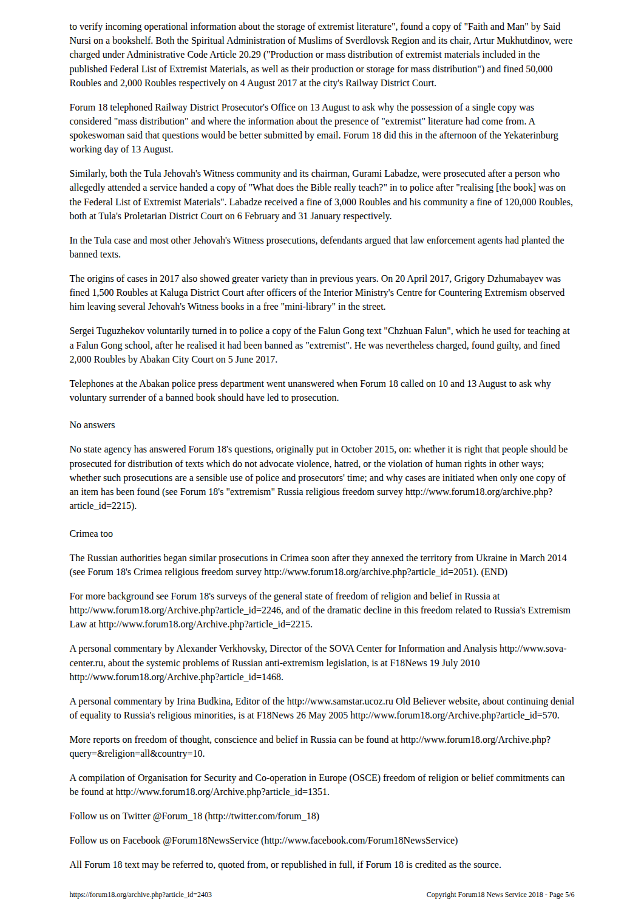to verify incoming operational information about the storage of extremist literature", found a copy of "Faith and Man" by Said Nursi on a bookshelf. Both the Spiritual Administration of Muslims of Sverdlovsk Region and its chair, Artur Mukhutdinov, were charged under Administrative Code Article 20.29 ("Production or mass distribution of extremist materials included in the published Federal List of Extremist Materials, as well as their production or storage for mass distribution") and fined 50,000 Roubles and 2,000 Roubles respectively on 4 August 2017 at the city's Railway District Court.
Forum 18 telephoned Railway District Prosecutor's Office on 13 August to ask why the possession of a single copy was considered "mass distribution" and where the information about the presence of "extremist" literature had come from. A spokeswoman said that questions would be better submitted by email. Forum 18 did this in the afternoon of the Yekaterinburg working day of 13 August.
Similarly, both the Tula Jehovah's Witness community and its chairman, Gurami Labadze, were prosecuted after a person who allegedly attended a service handed a copy of "What does the Bible really teach?" in to police after "realising [the book] was on the Federal List of Extremist Materials". Labadze received a fine of 3,000 Roubles and his community a fine of 120,000 Roubles, both at Tula's Proletarian District Court on 6 February and 31 January respectively.
In the Tula case and most other Jehovah's Witness prosecutions, defendants argued that law enforcement agents had planted the banned texts.
The origins of cases in 2017 also showed greater variety than in previous years. On 20 April 2017, Grigory Dzhumabayev was fined 1,500 Roubles at Kaluga District Court after officers of the Interior Ministry's Centre for Countering Extremism observed him leaving several Jehovah's Witness books in a free "mini-library" in the street.
Sergei Tuguzhekov voluntarily turned in to police a copy of the Falun Gong text "Chzhuan Falun", which he used for teaching at a Falun Gong school, after he realised it had been banned as "extremist". He was nevertheless charged, found guilty, and fined 2,000 Roubles by Abakan City Court on 5 June 2017.
Telephones at the Abakan police press department went unanswered when Forum 18 called on 10 and 13 August to ask why voluntary surrender of a banned book should have led to prosecution.
No answers
No state agency has answered Forum 18's questions, originally put in October 2015, on: whether it is right that people should be prosecuted for distribution of texts which do not advocate violence, hatred, or the violation of human rights in other ways; whether such prosecutions are a sensible use of police and prosecutors' time; and why cases are initiated when only one copy of an item has been found (see Forum 18's "extremism" Russia religious freedom survey http://www.forum18.org/archive.php?article_id=2215).
Crimea too
The Russian authorities began similar prosecutions in Crimea soon after they annexed the territory from Ukraine in March 2014 (see Forum 18's Crimea religious freedom survey http://www.forum18.org/archive.php?article_id=2051). (END)
For more background see Forum 18's surveys of the general state of freedom of religion and belief in Russia at http://www.forum18.org/Archive.php?article_id=2246, and of the dramatic decline in this freedom related to Russia's Extremism Law at http://www.forum18.org/Archive.php?article_id=2215.
A personal commentary by Alexander Verkhovsky, Director of the SOVA Center for Information and Analysis http://www.sova-center.ru, about the systemic problems of Russian anti-extremism legislation, is at F18News 19 July 2010 http://www.forum18.org/Archive.php?article_id=1468.
A personal commentary by Irina Budkina, Editor of the http://www.samstar.ucoz.ru Old Believer website, about continuing denial of equality to Russia's religious minorities, is at F18News 26 May 2005 http://www.forum18.org/Archive.php?article_id=570.
More reports on freedom of thought, conscience and belief in Russia can be found at http://www.forum18.org/Archive.php?query=&religion=all&country=10.
A compilation of Organisation for Security and Co-operation in Europe (OSCE) freedom of religion or belief commitments can be found at http://www.forum18.org/Archive.php?article_id=1351.
Follow us on Twitter @Forum_18 (http://twitter.com/forum_18)
Follow us on Facebook @Forum18NewsService (http://www.facebook.com/Forum18NewsService)
All Forum 18 text may be referred to, quoted from, or republished in full, if Forum 18 is credited as the source.
https://forum18.org/archive.php?article_id=2403
Copyright Forum18 News Service 2018 - Page 5/6